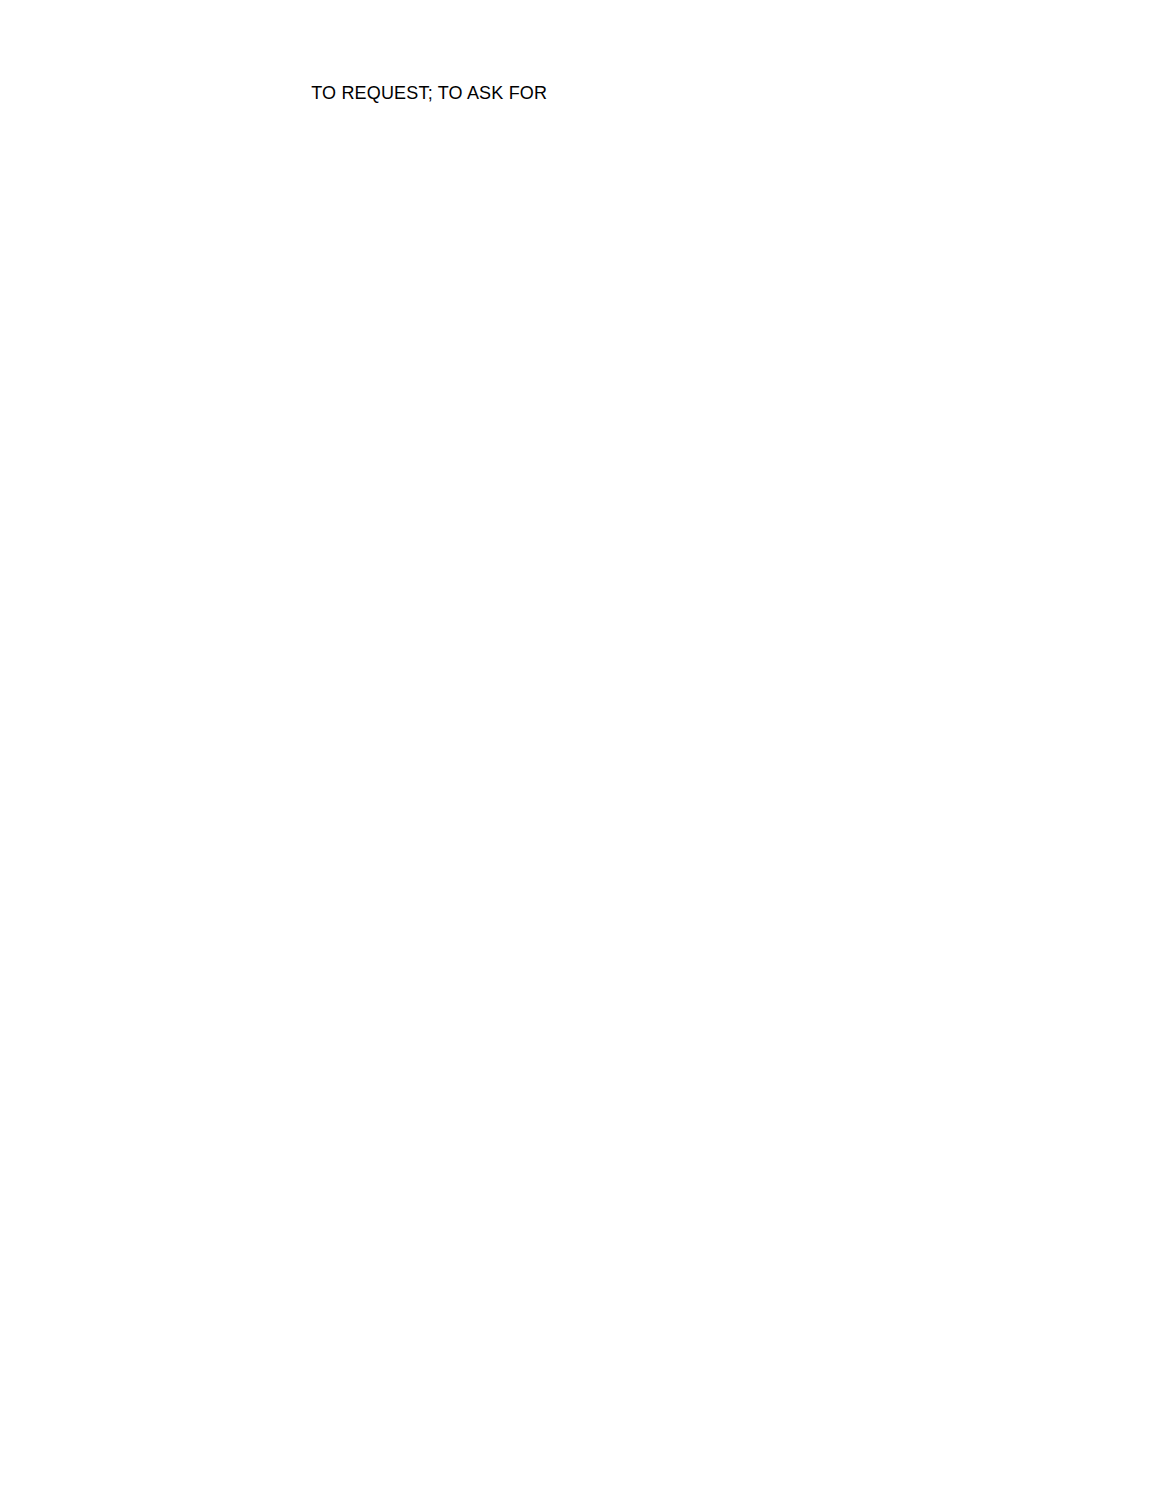TO REQUEST; TO ASK FOR